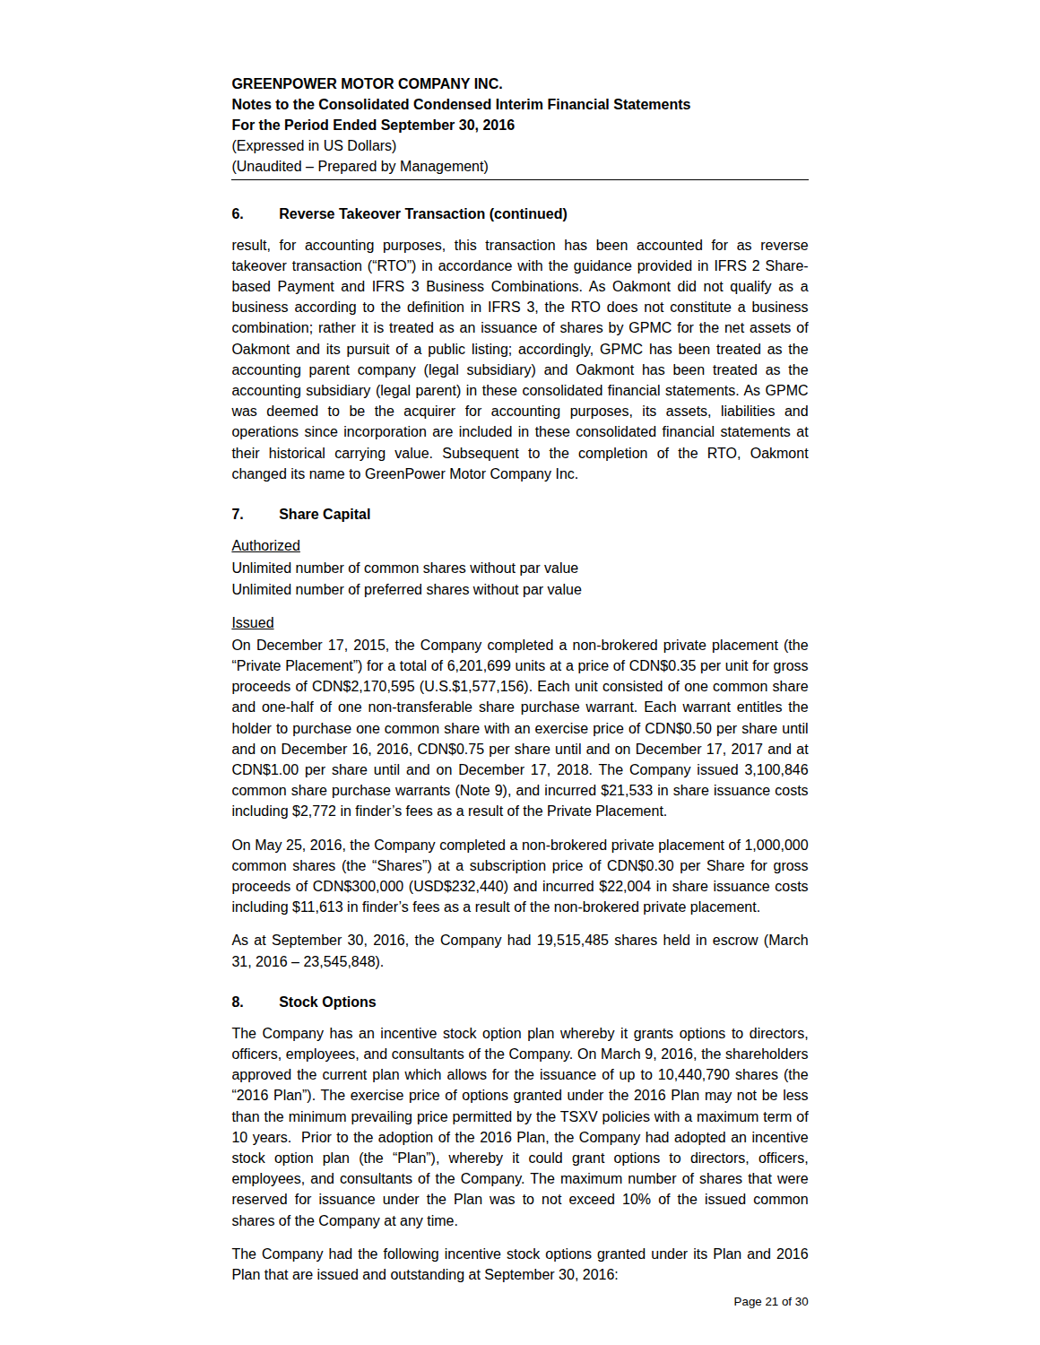GREENPOWER MOTOR COMPANY INC.
Notes to the Consolidated Condensed Interim Financial Statements
For the Period Ended September 30, 2016
(Expressed in US Dollars)
(Unaudited – Prepared by Management)
6. Reverse Takeover Transaction (continued)
result, for accounting purposes, this transaction has been accounted for as reverse takeover transaction (“RTO”) in accordance with the guidance provided in IFRS 2 Share-based Payment and IFRS 3 Business Combinations. As Oakmont did not qualify as a business according to the definition in IFRS 3, the RTO does not constitute a business combination; rather it is treated as an issuance of shares by GPMC for the net assets of Oakmont and its pursuit of a public listing; accordingly, GPMC has been treated as the accounting parent company (legal subsidiary) and Oakmont has been treated as the accounting subsidiary (legal parent) in these consolidated financial statements. As GPMC was deemed to be the acquirer for accounting purposes, its assets, liabilities and operations since incorporation are included in these consolidated financial statements at their historical carrying value. Subsequent to the completion of the RTO, Oakmont changed its name to GreenPower Motor Company Inc.
7. Share Capital
Authorized
Unlimited number of common shares without par value
Unlimited number of preferred shares without par value
Issued
On December 17, 2015, the Company completed a non-brokered private placement (the “Private Placement”) for a total of 6,201,699 units at a price of CDN$0.35 per unit for gross proceeds of CDN$2,170,595 (U.S.$1,577,156). Each unit consisted of one common share and one-half of one non-transferable share purchase warrant. Each warrant entitles the holder to purchase one common share with an exercise price of CDN$0.50 per share until and on December 16, 2016, CDN$0.75 per share until and on December 17, 2017 and at CDN$1.00 per share until and on December 17, 2018. The Company issued 3,100,846 common share purchase warrants (Note 9), and incurred $21,533 in share issuance costs including $2,772 in finder’s fees as a result of the Private Placement.
On May 25, 2016, the Company completed a non-brokered private placement of 1,000,000 common shares (the “Shares”) at a subscription price of CDN$0.30 per Share for gross proceeds of CDN$300,000 (USD$232,440) and incurred $22,004 in share issuance costs including $11,613 in finder’s fees as a result of the non-brokered private placement.
As at September 30, 2016, the Company had 19,515,485 shares held in escrow (March 31, 2016 – 23,545,848).
8. Stock Options
The Company has an incentive stock option plan whereby it grants options to directors, officers, employees, and consultants of the Company. On March 9, 2016, the shareholders approved the current plan which allows for the issuance of up to 10,440,790 shares (the “2016 Plan”). The exercise price of options granted under the 2016 Plan may not be less than the minimum prevailing price permitted by the TSXV policies with a maximum term of 10 years. Prior to the adoption of the 2016 Plan, the Company had adopted an incentive stock option plan (the “Plan”), whereby it could grant options to directors, officers, employees, and consultants of the Company. The maximum number of shares that were reserved for issuance under the Plan was to not exceed 10% of the issued common shares of the Company at any time.
The Company had the following incentive stock options granted under its Plan and 2016 Plan that are issued and outstanding at September 30, 2016:
Page 21 of 30